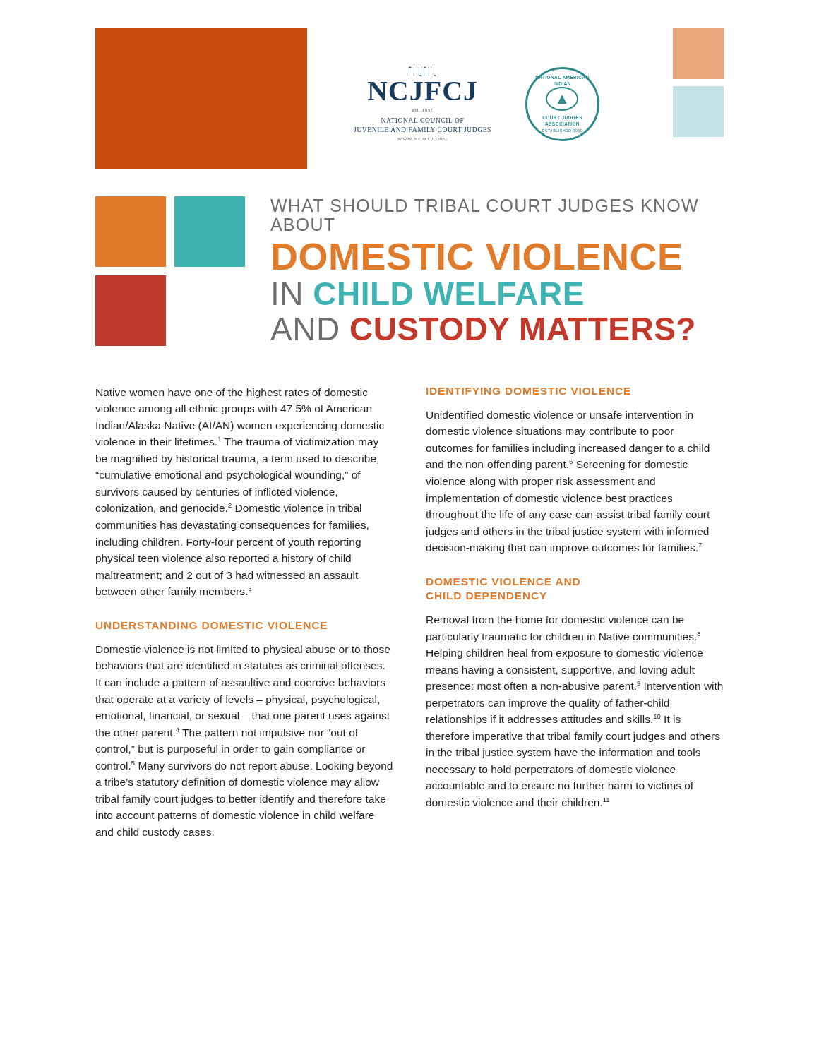⎡⎢⎣⎡⎢⎣
NCJFCJ
est. 1937
NATIONAL COUNCIL OF
JUVENILE AND FAMILY COURT JUDGES
WWW.NCJFCJ.ORG
National American Indian
▲
Court Judges Association
ESTABLISHED 1969
What Should Tribal Court Judges Know About Domestic Violence in Child Welfare and Custody Matters?
Native women have one of the highest rates of domestic violence among all ethnic groups with 47.5% of American Indian/Alaska Native (AI/AN) women experiencing domestic violence in their lifetimes.1 The trauma of victimization may be magnified by historical trauma, a term used to describe, “cumulative emotional and psychological wounding,” of survivors caused by centuries of inflicted violence, colonization, and genocide.2 Domestic violence in tribal communities has devastating consequences for families, including children. Forty-four percent of youth reporting physical teen violence also reported a history of child maltreatment; and 2 out of 3 had witnessed an assault between other family members.3
Understanding Domestic Violence
Domestic violence is not limited to physical abuse or to those behaviors that are identified in statutes as criminal offenses. It can include a pattern of assaultive and coercive behaviors that operate at a variety of levels – physical, psychological, emotional, financial, or sexual – that one parent uses against the other parent.4 The pattern not impulsive nor “out of control,” but is purposeful in order to gain compliance or control.5 Many survivors do not report abuse. Looking beyond a tribe’s statutory definition of domestic violence may allow tribal family court judges to better identify and therefore take into account patterns of domestic violence in child welfare and child custody cases.
Identifying Domestic Violence
Unidentified domestic violence or unsafe intervention in domestic violence situations may contribute to poor outcomes for families including increased danger to a child and the non-offending parent.6 Screening for domestic violence along with proper risk assessment and implementation of domestic violence best practices throughout the life of any case can assist tribal family court judges and others in the tribal justice system with informed decision-making that can improve outcomes for families.7
Domestic Violence and
Child Dependency
Removal from the home for domestic violence can be particularly traumatic for children in Native communities.8 Helping children heal from exposure to domestic violence means having a consistent, supportive, and loving adult presence: most often a non-abusive parent.9 Intervention with perpetrators can improve the quality of father-child relationships if it addresses attitudes and skills.10 It is therefore imperative that tribal family court judges and others in the tribal justice system have the information and tools necessary to hold perpetrators of domestic violence accountable and to ensure no further harm to victims of domestic violence and their children.11